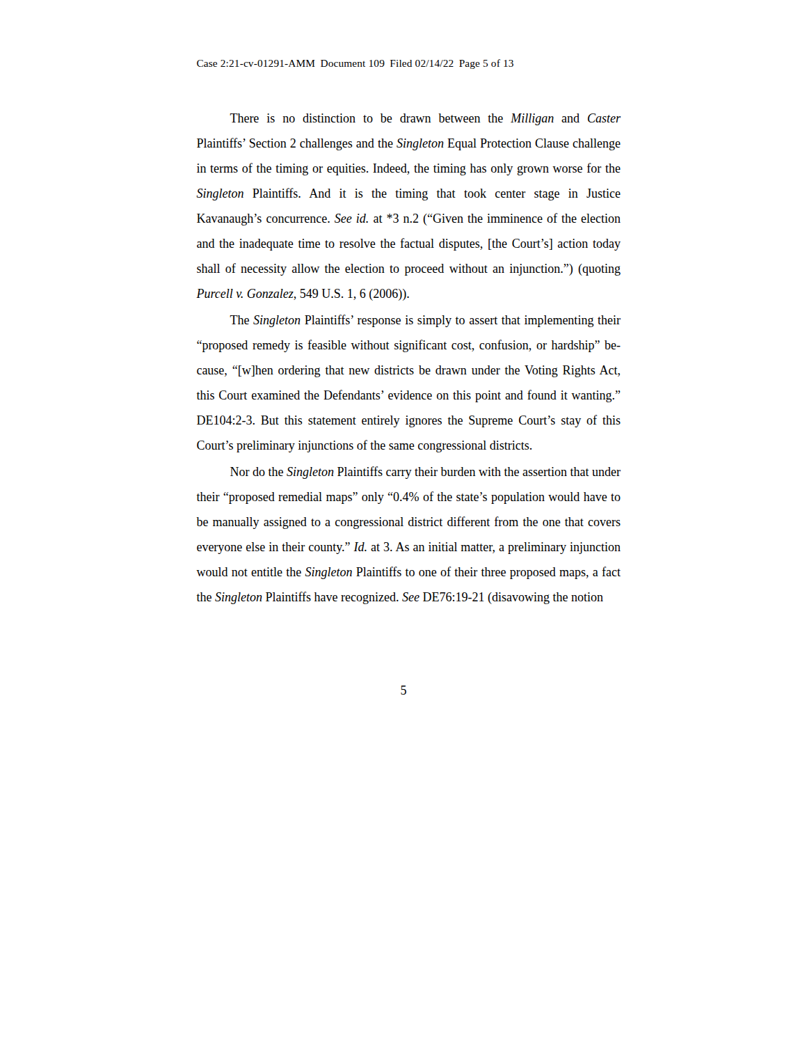Case 2:21-cv-01291-AMM Document 109 Filed 02/14/22 Page 5 of 13
There is no distinction to be drawn between the Milligan and Caster Plaintiffs’ Section 2 challenges and the Singleton Equal Protection Clause challenge in terms of the timing or equities. Indeed, the timing has only grown worse for the Singleton Plaintiffs. And it is the timing that took center stage in Justice Kavanaugh’s concurrence. See id. at *3 n.2 (“Given the imminence of the election and the inadequate time to resolve the factual disputes, [the Court’s] action today shall of necessity allow the election to proceed without an injunction.”) (quoting Purcell v. Gonzalez, 549 U.S. 1, 6 (2006)).
The Singleton Plaintiffs’ response is simply to assert that implementing their “proposed remedy is feasible without significant cost, confusion, or hardship” because, “[w]hen ordering that new districts be drawn under the Voting Rights Act, this Court examined the Defendants’ evidence on this point and found it wanting.” DE104:2-3. But this statement entirely ignores the Supreme Court’s stay of this Court’s preliminary injunctions of the same congressional districts.
Nor do the Singleton Plaintiffs carry their burden with the assertion that under their “proposed remedial maps” only “0.4% of the state’s population would have to be manually assigned to a congressional district different from the one that covers everyone else in their county.” Id. at 3. As an initial matter, a preliminary injunction would not entitle the Singleton Plaintiffs to one of their three proposed maps, a fact the Singleton Plaintiffs have recognized. See DE76:19-21 (disavowing the notion
5